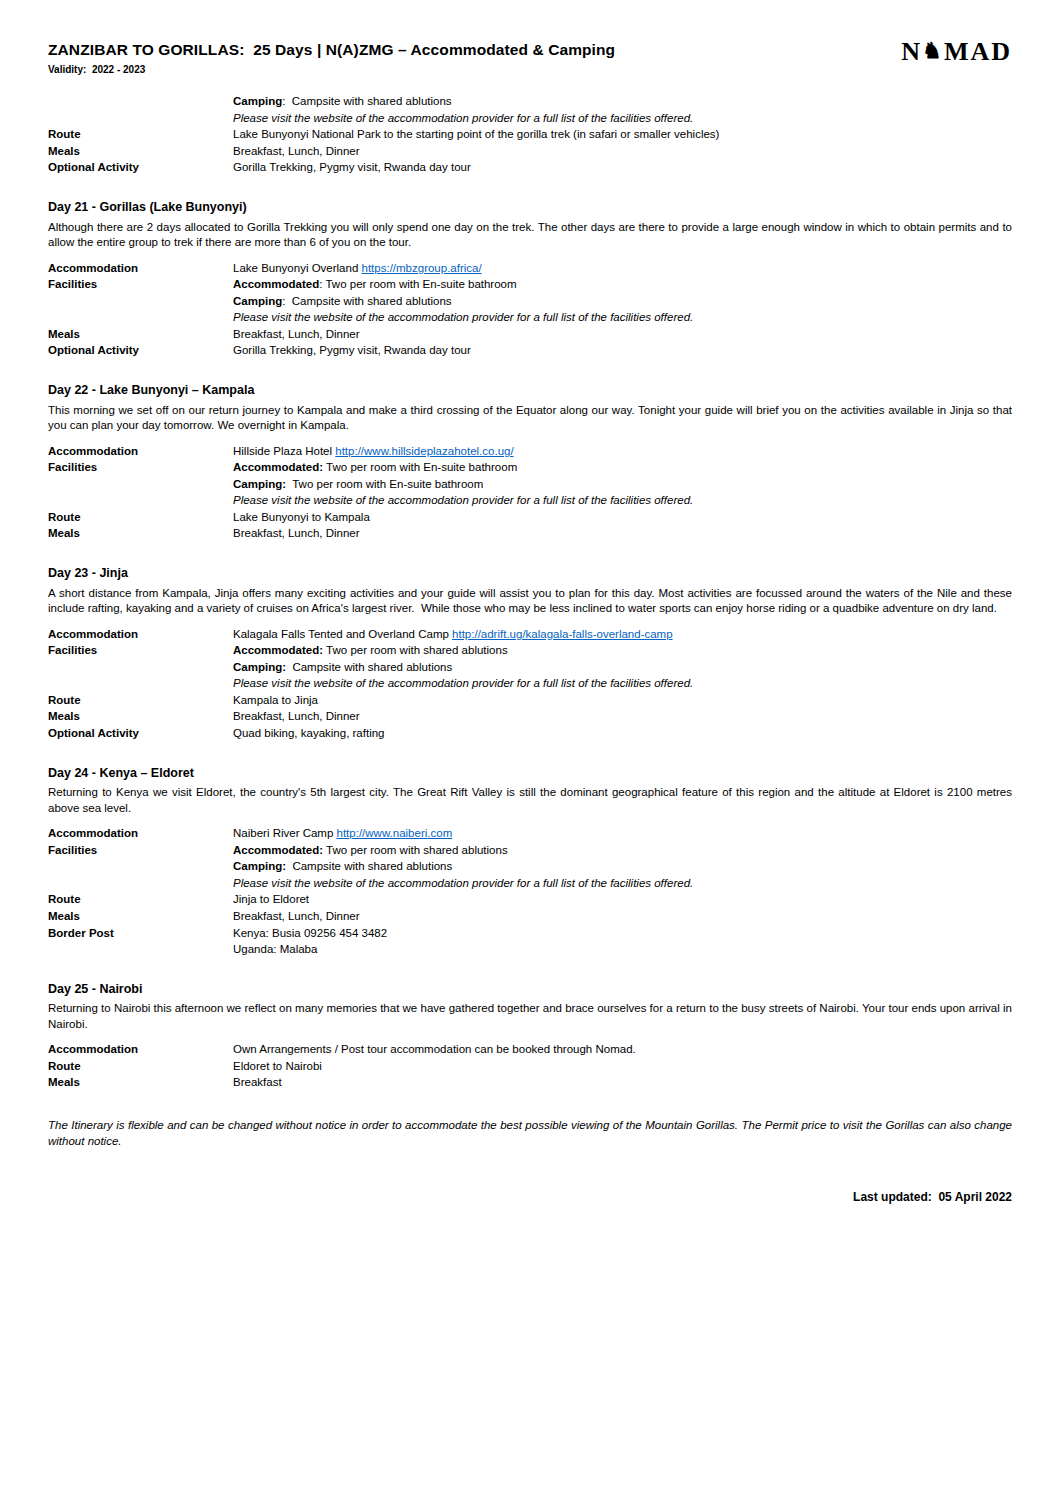ZANZIBAR TO GORILLAS: 25 Days | N(A)ZMG – Accommodated & Camping
Validity: 2022 - 2023
N♞MAD
| | Camping : Campsite with shared ablutions |
| | Please visit the website of the accommodation provider for a full list of the facilities offered. |
| Route | Lake Bunyonyi National Park to the starting point of the gorilla trek (in safari or smaller vehicles) |
| Meals | Breakfast, Lunch, Dinner |
| Optional Activity | Gorilla Trekking, Pygmy visit, Rwanda day tour |
Day 21 - Gorillas (Lake Bunyonyi)
Although there are 2 days allocated to Gorilla Trekking you will only spend one day on the trek. The other days are there to provide a large enough window in which to obtain permits and to allow the entire group to trek if there are more than 6 of you on the tour.
| Accommodation | Lake Bunyonyi Overland https://mbzgroup.africa/ |
| Facilities | Accommodated : Two per room with En-suite bathroom |
| | Camping : Campsite with shared ablutions |
| | Please visit the website of the accommodation provider for a full list of the facilities offered. |
| Meals | Breakfast, Lunch, Dinner |
| Optional Activity | Gorilla Trekking, Pygmy visit, Rwanda day tour |
Day 22 - Lake Bunyonyi – Kampala
This morning we set off on our return journey to Kampala and make a third crossing of the Equator along our way. Tonight your guide will brief you on the activities available in Jinja so that you can plan your day tomorrow. We overnight in Kampala.
| Accommodation | Hillside Plaza Hotel http://www.hillsideplazahotel.co.ug/ |
| Facilities | Accommodated: Two per room with En-suite bathroom |
| | Camping: Two per room with En-suite bathroom |
| | Please visit the website of the accommodation provider for a full list of the facilities offered. |
| Route | Lake Bunyonyi to Kampala |
| Meals | Breakfast, Lunch, Dinner |
Day 23 - Jinja
A short distance from Kampala, Jinja offers many exciting activities and your guide will assist you to plan for this day. Most activities are focussed around the waters of the Nile and these include rafting, kayaking and a variety of cruises on Africa's largest river. While those who may be less inclined to water sports can enjoy horse riding or a quadbike adventure on dry land.
| Accommodation | Kalagala Falls Tented and Overland Camp http://adrift.ug/kalagala-falls-overland-camp |
| Facilities | Accommodated: Two per room with shared ablutions |
| | Camping: Campsite with shared ablutions |
| | Please visit the website of the accommodation provider for a full list of the facilities offered. |
| Route | Kampala to Jinja |
| Meals | Breakfast, Lunch, Dinner |
| Optional Activity | Quad biking, kayaking, rafting |
Day 24 - Kenya – Eldoret
Returning to Kenya we visit Eldoret, the country's 5th largest city. The Great Rift Valley is still the dominant geographical feature of this region and the altitude at Eldoret is 2100 metres above sea level.
| Accommodation | Naiberi River Camp http://www.naiberi.com |
| Facilities | Accommodated: Two per room with shared ablutions |
| | Camping: Campsite with shared ablutions |
| | Please visit the website of the accommodation provider for a full list of the facilities offered. |
| Route | Jinja to Eldoret |
| Meals | Breakfast, Lunch, Dinner |
| Border Post | Kenya: Busia 09256 454 3482 |
| | Uganda: Malaba |
Day 25 - Nairobi
Returning to Nairobi this afternoon we reflect on many memories that we have gathered together and brace ourselves for a return to the busy streets of Nairobi. Your tour ends upon arrival in Nairobi.
| Accommodation | Own Arrangements / Post tour accommodation can be booked through Nomad. |
| Route | Eldoret to Nairobi |
| Meals | Breakfast |
The Itinerary is flexible and can be changed without notice in order to accommodate the best possible viewing of the Mountain Gorillas. The Permit price to visit the Gorillas can also change without notice.
Last updated: 05 April 2022